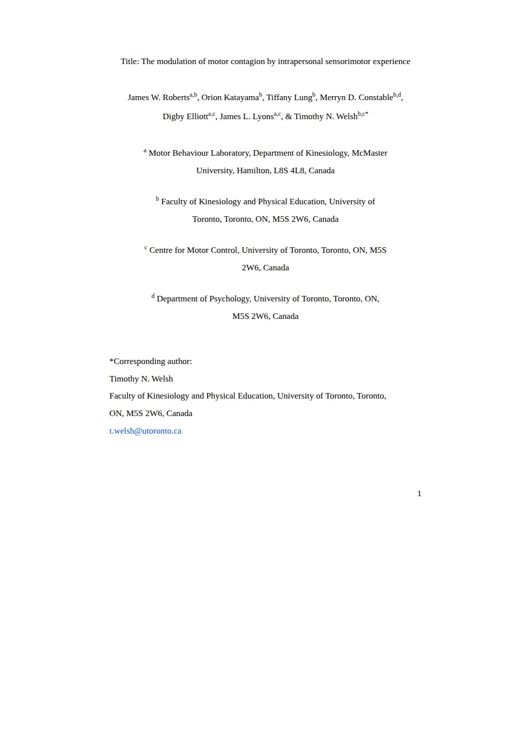Title: The modulation of motor contagion by intrapersonal sensorimotor experience
James W. Robertsa,b, Orion Katayamab, Tiffany Lungb, Merryn D. Constableb,d,
Digby Elliotta,c, James L. Lyonsa,c, & Timothy N. Welshb,c*
a Motor Behaviour Laboratory, Department of Kinesiology, McMaster
University, Hamilton, L8S 4L8, Canada
b Faculty of Kinesiology and Physical Education, University of
Toronto, Toronto, ON, M5S 2W6, Canada
c Centre for Motor Control, University of Toronto, Toronto, ON, M5S
2W6, Canada
d Department of Psychology, University of Toronto, Toronto, ON,
M5S 2W6, Canada
*Corresponding author:
Timothy N. Welsh
Faculty of Kinesiology and Physical Education, University of Toronto, Toronto,
ON, M5S 2W6, Canada
t.welsh@utoronto.ca
1